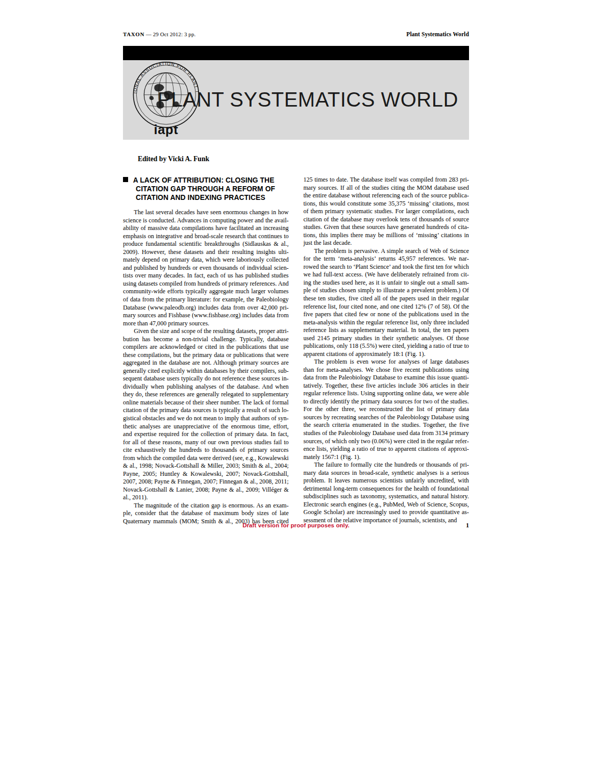TAXON — 29 Oct 2012: 3 pp.
Plant Systematics World
INTERNATIONAL ASSOCIATION FOR PLANT TAXONOMY iapt
PLANT SYSTEMATICS WORLD
Edited by Vicki A. Funk
A LACK OF ATTRIBUTION: CLOSING THE CITATION GAP THROUGH A REFORM OF CITATION AND INDEXING PRACTICES
The last several decades have seen enormous changes in how science is conducted. Advances in computing power and the availability of massive data compilations have facilitated an increasing emphasis on integrative and broad-scale research that continues to produce fundamental scientific breakthroughs (Sidlauskas & al., 2009). However, these datasets and their resulting insights ultimately depend on primary data, which were laboriously collected and published by hundreds or even thousands of individual scientists over many decades. In fact, each of us has published studies using datasets compiled from hundreds of primary references. And community-wide efforts typically aggregate much larger volumes of data from the primary literature: for example, the Paleobiology Database (www.paleodb.org) includes data from over 42,000 primary sources and Fishbase (www.fishbase.org) includes data from more than 47,000 primary sources.
Given the size and scope of the resulting datasets, proper attribution has become a non-trivial challenge. Typically, database compilers are acknowledged or cited in the publications that use these compilations, but the primary data or publications that were aggregated in the database are not. Although primary sources are generally cited explicitly within databases by their compilers, subsequent database users typically do not reference these sources individually when publishing analyses of the database. And when they do, these references are generally relegated to supplementary online materials because of their sheer number. The lack of formal citation of the primary data sources is typically a result of such logistical obstacles and we do not mean to imply that authors of synthetic analyses are unappreciative of the enormous time, effort, and expertise required for the collection of primary data. In fact, for all of these reasons, many of our own previous studies fail to cite exhaustively the hundreds to thousands of primary sources from which the compiled data were derived (see, e.g., Kowalewski & al., 1998; Novack-Gottshall & Miller, 2003; Smith & al., 2004; Payne, 2005; Huntley & Kowalewski, 2007; Novack-Gottshall, 2007, 2008; Payne & Finnegan, 2007; Finnegan & al., 2008, 2011; Novack-Gottshall & Lanier, 2008; Payne & al., 2009; Villéger & al., 2011).
The magnitude of the citation gap is enormous. As an example, consider that the database of maximum body sizes of late Quaternary mammals (MOM; Smith & al., 2003) has been cited 125 times to date. The database itself was compiled from 283 primary sources. If all of the studies citing the MOM database used the entire database without referencing each of the source publications, this would constitute some 35,375 ‘missing’ citations, most of them primary systematic studies. For larger compilations, each citation of the database may overlook tens of thousands of source studies. Given that these sources have generated hundreds of citations, this implies there may be millions of ‘missing’ citations in just the last decade.
The problem is pervasive. A simple search of Web of Science for the term ‘meta-analysis’ returns 45,957 references. We narrowed the search to ‘Plant Science’ and took the first ten for which we had full-text access. (We have deliberately refrained from citing the studies used here, as it is unfair to single out a small sample of studies chosen simply to illustrate a prevalent problem.) Of these ten studies, five cited all of the papers used in their regular reference list, four cited none, and one cited 12% (7 of 58). Of the five papers that cited few or none of the publications used in the meta-analysis within the regular reference list, only three included reference lists as supplementary material. In total, the ten papers used 2145 primary studies in their synthetic analyses. Of those publications, only 118 (5.5%) were cited, yielding a ratio of true to apparent citations of approximately 18:1 (Fig. 1).
The problem is even worse for analyses of large databases than for meta-analyses. We chose five recent publications using data from the Paleobiology Database to examine this issue quantitatively. Together, these five articles include 306 articles in their regular reference lists. Using supporting online data, we were able to directly identify the primary data sources for two of the studies. For the other three, we reconstructed the list of primary data sources by recreating searches of the Paleobiology Database using the search criteria enumerated in the studies. Together, the five studies of the Paleobiology Database used data from 3134 primary sources, of which only two (0.06%) were cited in the regular reference lists, yielding a ratio of true to apparent citations of approximately 1567:1 (Fig. 1).
The failure to formally cite the hundreds or thousands of primary data sources in broad-scale, synthetic analyses is a serious problem. It leaves numerous scientists unfairly uncredited, with detrimental long-term consequences for the health of foundational subdisciplines such as taxonomy, systematics, and natural history. Electronic search engines (e.g., PubMed, Web of Science, Scopus, Google Scholar) are increasingly used to provide quantitative assessment of the relative importance of journals, scientists, and
Draft version for proof purposes only. 1